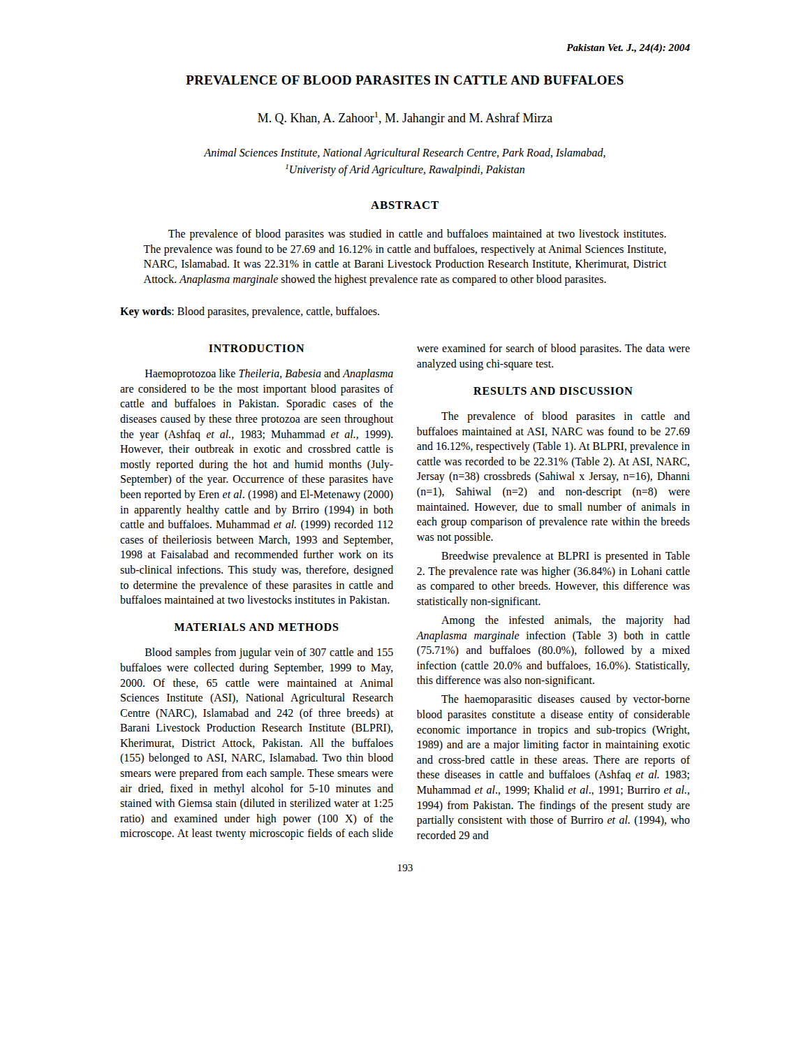Pakistan Vet. J., 24(4): 2004
Prevalence of Blood Parasites in Cattle and Buffaloes
M. Q. Khan, A. Zahoor1, M. Jahangir and M. Ashraf Mirza
Animal Sciences Institute, National Agricultural Research Centre, Park Road, Islamabad,
1Univeristy of Arid Agriculture, Rawalpindi, Pakistan
ABSTRACT
The prevalence of blood parasites was studied in cattle and buffaloes maintained at two livestock institutes. The prevalence was found to be 27.69 and 16.12% in cattle and buffaloes, respectively at Animal Sciences Institute, NARC, Islamabad. It was 22.31% in cattle at Barani Livestock Production Research Institute, Kherimurat, District Attock. Anaplasma marginale showed the highest prevalence rate as compared to other blood parasites.
Key words: Blood parasites, prevalence, cattle, buffaloes.
INTRODUCTION
Haemoprotozoa like Theileria, Babesia and Anaplasma are considered to be the most important blood parasites of cattle and buffaloes in Pakistan. Sporadic cases of the diseases caused by these three protozoa are seen throughout the year (Ashfaq et al., 1983; Muhammad et al., 1999). However, their outbreak in exotic and crossbred cattle is mostly reported during the hot and humid months (July-September) of the year. Occurrence of these parasites have been reported by Eren et al. (1998) and El-Metenawy (2000) in apparently healthy cattle and by Brriro (1994) in both cattle and buffaloes. Muhammad et al. (1999) recorded 112 cases of theileriosis between March, 1993 and September, 1998 at Faisalabad and recommended further work on its sub-clinical infections. This study was, therefore, designed to determine the prevalence of these parasites in cattle and buffaloes maintained at two livestocks institutes in Pakistan.
MATERIALS AND METHODS
Blood samples from jugular vein of 307 cattle and 155 buffaloes were collected during September, 1999 to May, 2000. Of these, 65 cattle were maintained at Animal Sciences Institute (ASI), National Agricultural Research Centre (NARC), Islamabad and 242 (of three breeds) at Barani Livestock Production Research Institute (BLPRI), Kherimurat, District Attock, Pakistan. All the buffaloes (155) belonged to ASI, NARC, Islamabad. Two thin blood smears were prepared from each sample. These smears were air dried, fixed in methyl alcohol for 5-10 minutes and stained with Giemsa stain (diluted in sterilized water at 1:25 ratio) and examined under high power (100 X) of the microscope. At least twenty microscopic fields of each slide were examined for search of blood parasites. The data were analyzed using chi-square test.
RESULTS AND DISCUSSION
The prevalence of blood parasites in cattle and buffaloes maintained at ASI, NARC was found to be 27.69 and 16.12%, respectively (Table 1). At BLPRI, prevalence in cattle was recorded to be 22.31% (Table 2). At ASI, NARC, Jersay (n=38) crossbreds (Sahiwal x Jersay, n=16), Dhanni (n=1), Sahiwal (n=2) and non-descript (n=8) were maintained. However, due to small number of animals in each group comparison of prevalence rate within the breeds was not possible.
Breedwise prevalence at BLPRI is presented in Table 2. The prevalence rate was higher (36.84%) in Lohani cattle as compared to other breeds. However, this difference was statistically non-significant.
Among the infested animals, the majority had Anaplasma marginale infection (Table 3) both in cattle (75.71%) and buffaloes (80.0%), followed by a mixed infection (cattle 20.0% and buffaloes, 16.0%). Statistically, this difference was also non-significant.
The haemoparasitic diseases caused by vector-borne blood parasites constitute a disease entity of considerable economic importance in tropics and sub-tropics (Wright, 1989) and are a major limiting factor in maintaining exotic and cross-bred cattle in these areas. There are reports of these diseases in cattle and buffaloes (Ashfaq et al. 1983; Muhammad et al., 1999; Khalid et al., 1991; Burriro et al., 1994) from Pakistan. The findings of the present study are partially consistent with those of Burriro et al. (1994), who recorded 29 and
193